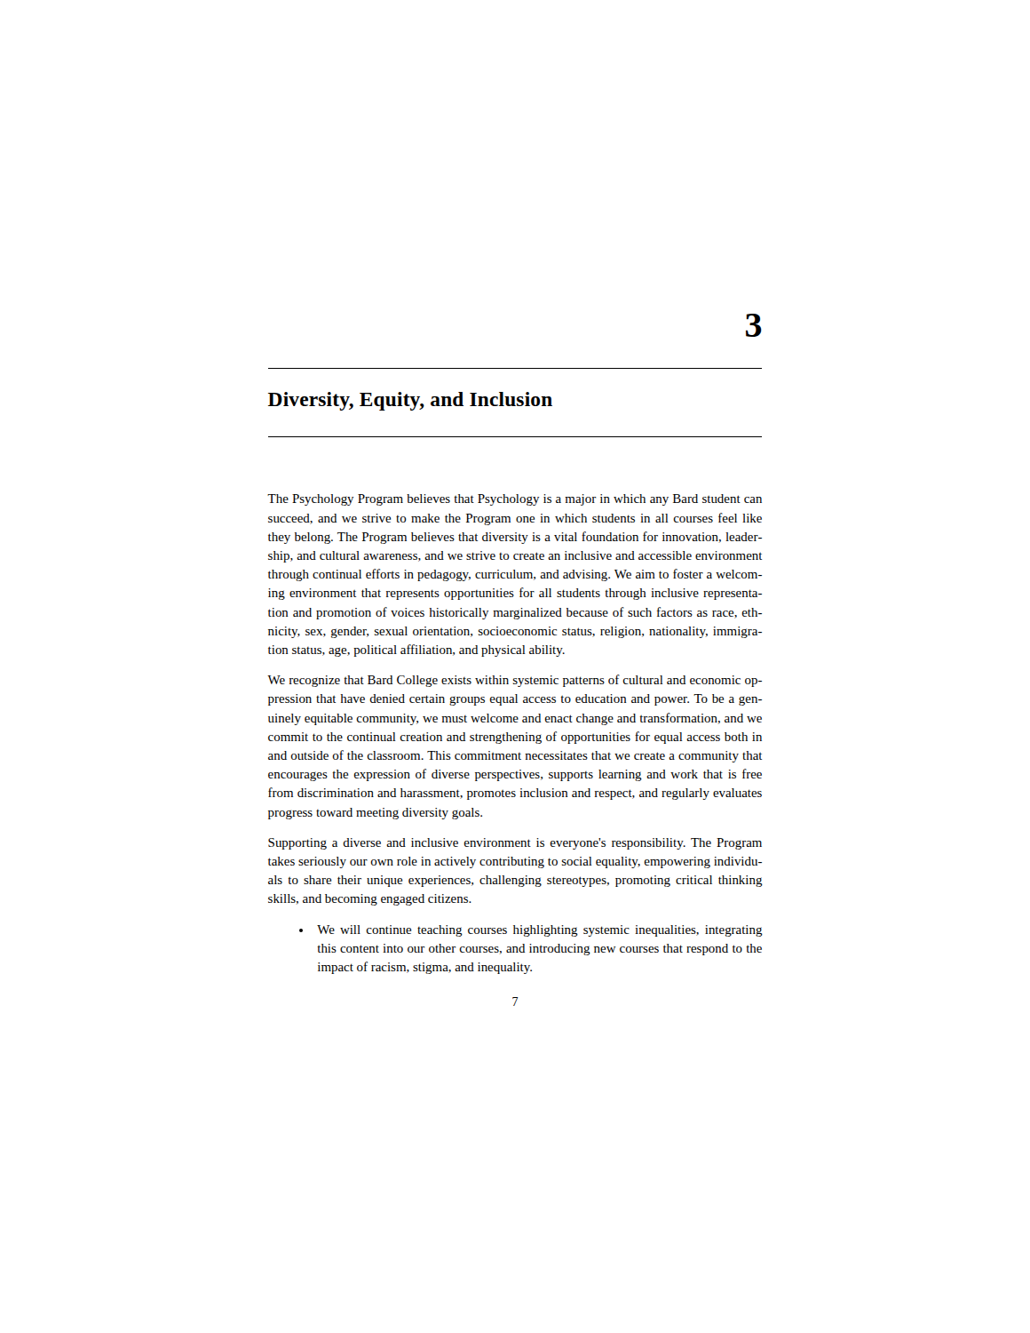3
Diversity, Equity, and Inclusion
The Psychology Program believes that Psychology is a major in which any Bard student can succeed, and we strive to make the Program one in which students in all courses feel like they belong. The Program believes that diversity is a vital foundation for innovation, leadership, and cultural awareness, and we strive to create an inclusive and accessible environment through continual efforts in pedagogy, curriculum, and advising. We aim to foster a welcoming environment that represents opportunities for all students through inclusive representation and promotion of voices historically marginalized because of such factors as race, ethnicity, sex, gender, sexual orientation, socioeconomic status, religion, nationality, immigration status, age, political affiliation, and physical ability.
We recognize that Bard College exists within systemic patterns of cultural and economic oppression that have denied certain groups equal access to education and power. To be a genuinely equitable community, we must welcome and enact change and transformation, and we commit to the continual creation and strengthening of opportunities for equal access both in and outside of the classroom. This commitment necessitates that we create a community that encourages the expression of diverse perspectives, supports learning and work that is free from discrimination and harassment, promotes inclusion and respect, and regularly evaluates progress toward meeting diversity goals.
Supporting a diverse and inclusive environment is everyone's responsibility. The Program takes seriously our own role in actively contributing to social equality, empowering individuals to share their unique experiences, challenging stereotypes, promoting critical thinking skills, and becoming engaged citizens.
We will continue teaching courses highlighting systemic inequalities, integrating this content into our other courses, and introducing new courses that respond to the impact of racism, stigma, and inequality.
7